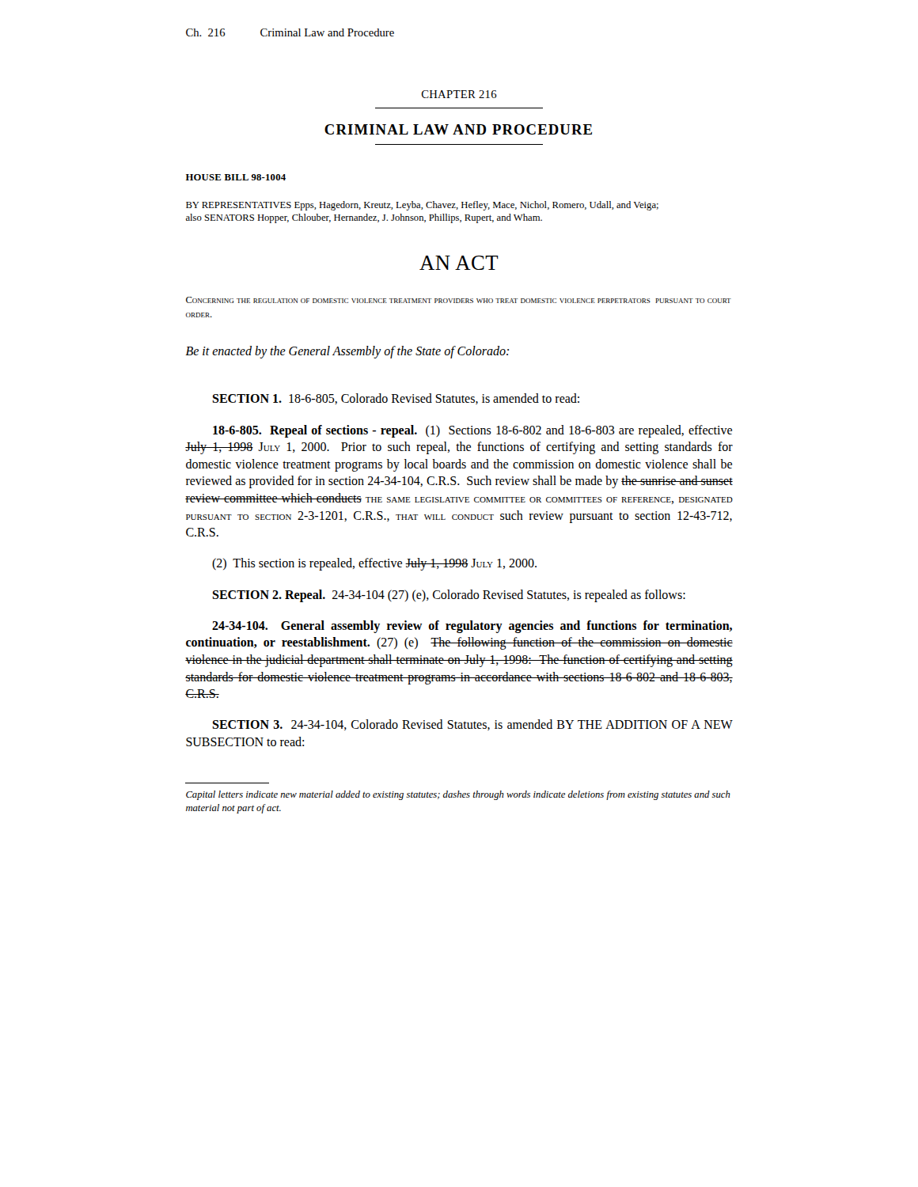Ch. 216 Criminal Law and Procedure
CHAPTER 216
CRIMINAL LAW AND PROCEDURE
HOUSE BILL 98-1004
BY REPRESENTATIVES Epps, Hagedorn, Kreutz, Leyba, Chavez, Hefley, Mace, Nichol, Romero, Udall, and Veiga;
also SENATORS Hopper, Chlouber, Hernandez, J. Johnson, Phillips, Rupert, and Wham.
AN ACT
Concerning the regulation of domestic violence treatment providers who treat domestic violence perpetrators pursuant to court order.
Be it enacted by the General Assembly of the State of Colorado:
SECTION 1. 18-6-805, Colorado Revised Statutes, is amended to read:
18-6-805. Repeal of sections - repeal. (1) Sections 18-6-802 and 18-6-803 are repealed, effective July 1, 1998 July 1, 2000. Prior to such repeal, the functions of certifying and setting standards for domestic violence treatment programs by local boards and the commission on domestic violence shall be reviewed as provided for in section 24-34-104, C.R.S. Such review shall be made by the sunrise and sunset review committee which conducts the same legislative committee or committees of reference, designated pursuant to section 2-3-1201, C.R.S., that will conduct such review pursuant to section 12-43-712, C.R.S.
(2) This section is repealed, effective July 1, 1998 July 1, 2000.
SECTION 2. Repeal. 24-34-104 (27) (e), Colorado Revised Statutes, is repealed as follows:
24-34-104. General assembly review of regulatory agencies and functions for termination, continuation, or reestablishment. (27) (e) The following function of the commission on domestic violence in the judicial department shall terminate on July 1, 1998: The function of certifying and setting standards for domestic violence treatment programs in accordance with sections 18-6-802 and 18-6-803, C.R.S.
SECTION 3. 24-34-104, Colorado Revised Statutes, is amended BY THE ADDITION OF A NEW SUBSECTION to read:
Capital letters indicate new material added to existing statutes; dashes through words indicate deletions from existing statutes and such material not part of act.